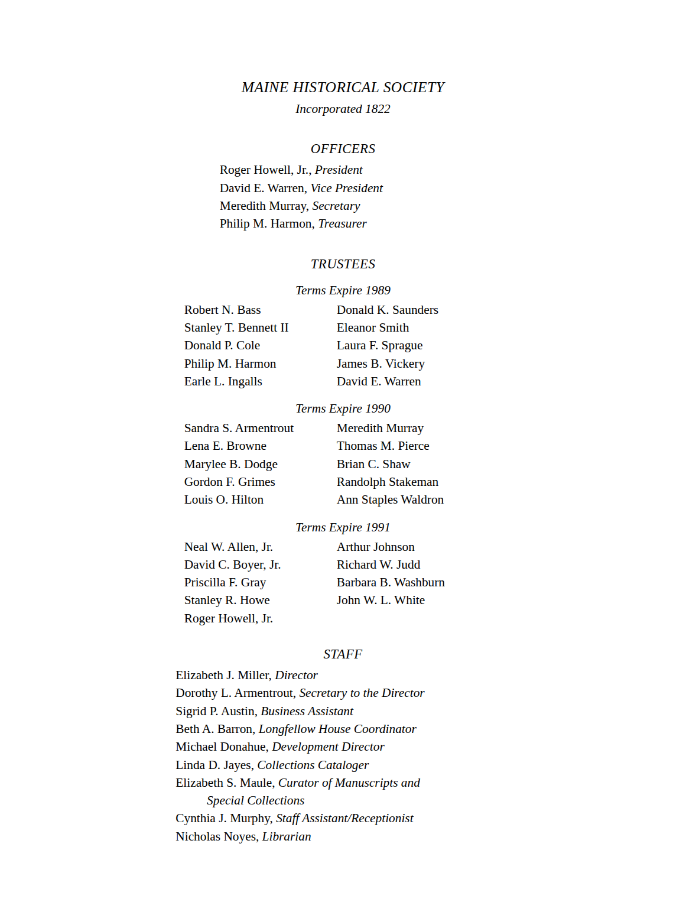MAINE HISTORICAL SOCIETY
Incorporated 1822
OFFICERS
Roger Howell, Jr., President
David E. Warren, Vice President
Meredith Murray, Secretary
Philip M. Harmon, Treasurer
TRUSTEES
Terms Expire 1989
| Robert N. Bass | Donald K. Saunders |
| Stanley T. Bennett II | Eleanor Smith |
| Donald P. Cole | Laura F. Sprague |
| Philip M. Harmon | James B. Vickery |
| Earle L. Ingalls | David E. Warren |
Terms Expire 1990
| Sandra S. Armentrout | Meredith Murray |
| Lena E. Browne | Thomas M. Pierce |
| Marylee B. Dodge | Brian C. Shaw |
| Gordon F. Grimes | Randolph Stakeman |
| Louis O. Hilton | Ann Staples Waldron |
Terms Expire 1991
| Neal W. Allen, Jr. | Arthur Johnson |
| David C. Boyer, Jr. | Richard W. Judd |
| Priscilla F. Gray | Barbara B. Washburn |
| Stanley R. Howe | John W. L. White |
| Roger Howell, Jr. | |
STAFF
Elizabeth J. Miller, Director
Dorothy L. Armentrout, Secretary to the Director
Sigrid P. Austin, Business Assistant
Beth A. Barron, Longfellow House Coordinator
Michael Donahue, Development Director
Linda D. Jayes, Collections Cataloger
Elizabeth S. Maule, Curator of Manuscripts and
Special Collections
Cynthia J. Murphy, Staff Assistant/Receptionist
Nicholas Noyes, Librarian